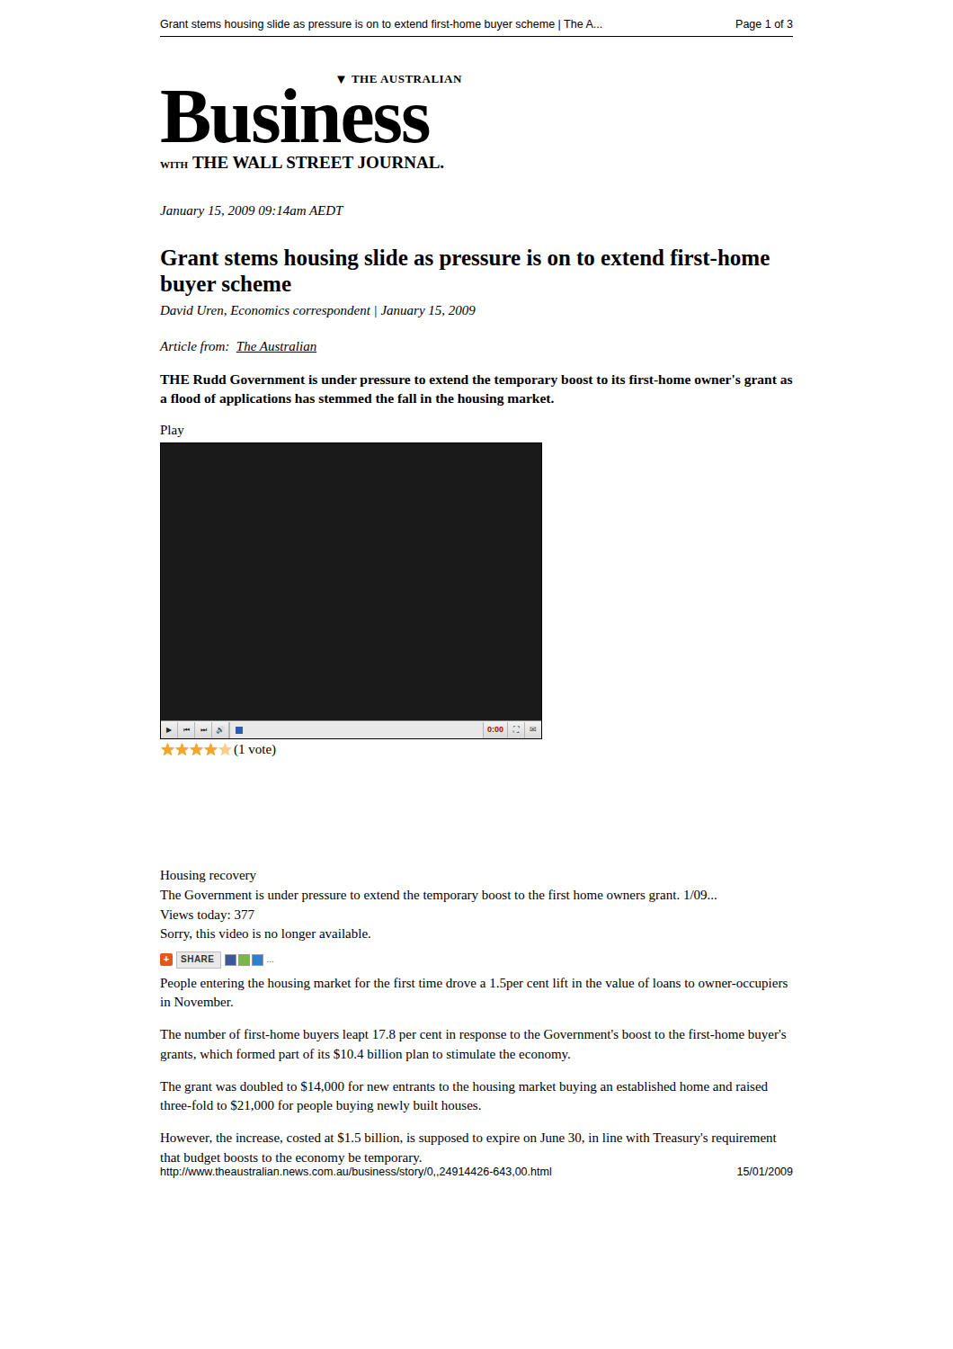Grant stems housing slide as pressure is on to extend first-home buyer scheme | The A... Page 1 of 3
▼ THE AUSTRALIAN
Business
with THE WALL STREET JOURNAL.
January 15, 2009 09:14am AEDT
Grant stems housing slide as pressure is on to extend first-home buyer scheme
David Uren, Economics correspondent | January 15, 2009
Article from: The Australian
THE Rudd Government is under pressure to extend the temporary boost to its first-home owner's grant as a flood of applications has stemmed the fall in the housing market.
Play
▶
⏮
⏭
🔊
0:00
⛶
✉
★★★★★(1 vote)
Housing recovery
The Government is under pressure to extend the temporary boost to the first home owners grant. 1/09...
Views today: 377
Sorry, this video is no longer available.
+ SHARE ...
People entering the housing market for the first time drove a 1.5per cent lift in the value of loans to owner-occupiers in November.
The number of first-home buyers leapt 17.8 per cent in response to the Government's boost to the first-home buyer's grants, which formed part of its $10.4 billion plan to stimulate the economy.
The grant was doubled to $14,000 for new entrants to the housing market buying an established home and raised three-fold to $21,000 for people buying newly built houses.
However, the increase, costed at $1.5 billion, is supposed to expire on June 30, in line with Treasury's requirement that budget boosts to the economy be temporary.
http://www.theaustralian.news.com.au/business/story/0,,24914426-643,00.html 15/01/2009